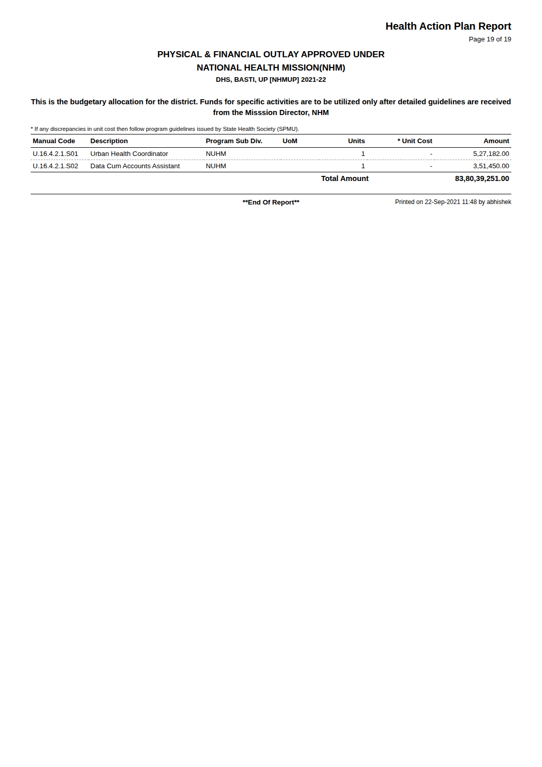Health Action Plan Report
Page 19 of 19
PHYSICAL & FINANCIAL OUTLAY APPROVED UNDER
NATIONAL HEALTH MISSION(NHM)
DHS, BASTI, UP [NHMUP] 2021-22
This is the budgetary allocation for the district. Funds for specific activities are to be utilized only after detailed guidelines are received from the Misssion Director, NHM
* If any discrepancies in unit cost then follow program guidelines issued by State Health Society (SPMU).
| Manual Code | Description | Program Sub Div. | UoM | Units | * Unit Cost | Amount |
| --- | --- | --- | --- | --- | --- | --- |
| U.16.4.2.1.S01 | Urban Health Coordinator | NUHM | | 1 | - | 5,27,182.00 |
| U.16.4.2.1.S02 | Data Cum Accounts Assistant | NUHM | | 1 | - | 3,51,450.00 |
| | Total Amount | 83,80,39,251.00 |
**End Of Report**
Printed on 22-Sep-2021 11:48 by abhishek